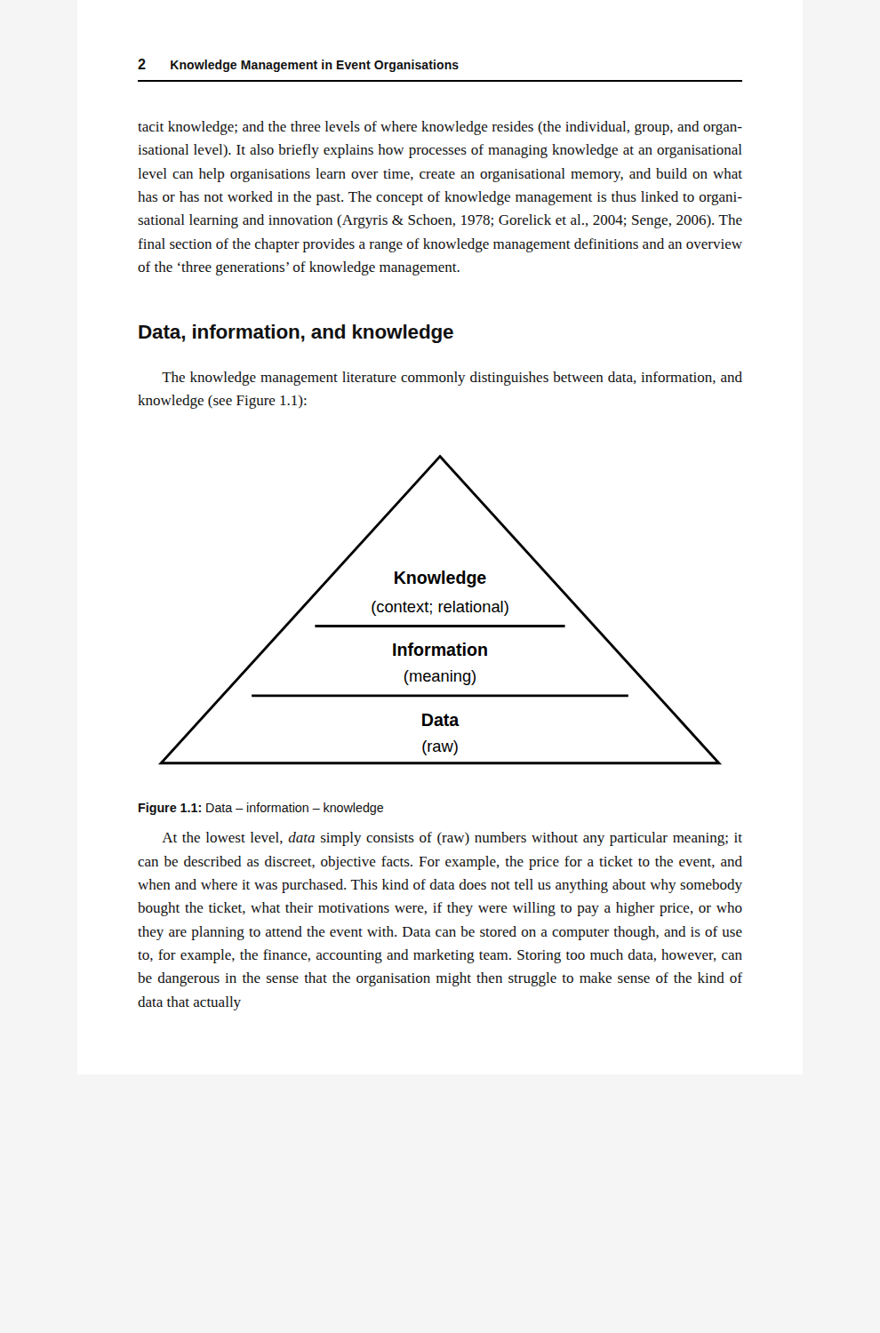2 Knowledge Management in Event Organisations
tacit knowledge; and the three levels of where knowledge resides (the individual, group, and organisational level). It also briefly explains how processes of managing knowledge at an organisational level can help organisations learn over time, create an organisational memory, and build on what has or has not worked in the past. The concept of knowledge management is thus linked to organisational learning and innovation (Argyris & Schoen, 1978; Gorelick et al., 2004; Senge, 2006). The final section of the chapter provides a range of knowledge management definitions and an overview of the ‘three generations’ of knowledge management.
Data, information, and knowledge
The knowledge management literature commonly distinguishes between data, information, and knowledge (see Figure 1.1):
Pyramid diagram of data, information and knowledge A triangle divided into three horizontal bands. The apex band is labelled Knowledge (context; relational), the middle band Information (meaning), and the base band Data (raw). Knowledge (context; relational) Information (meaning) Data (raw)
Figure 1.1: Data – information – knowledge
At the lowest level, data simply consists of (raw) numbers without any particular meaning; it can be described as discreet, objective facts. For example, the price for a ticket to the event, and when and where it was purchased. This kind of data does not tell us anything about why somebody bought the ticket, what their motivations were, if they were willing to pay a higher price, or who they are planning to attend the event with. Data can be stored on a computer though, and is of use to, for example, the finance, accounting and marketing team. Storing too much data, however, can be dangerous in the sense that the organisation might then struggle to make sense of the kind of data that actually